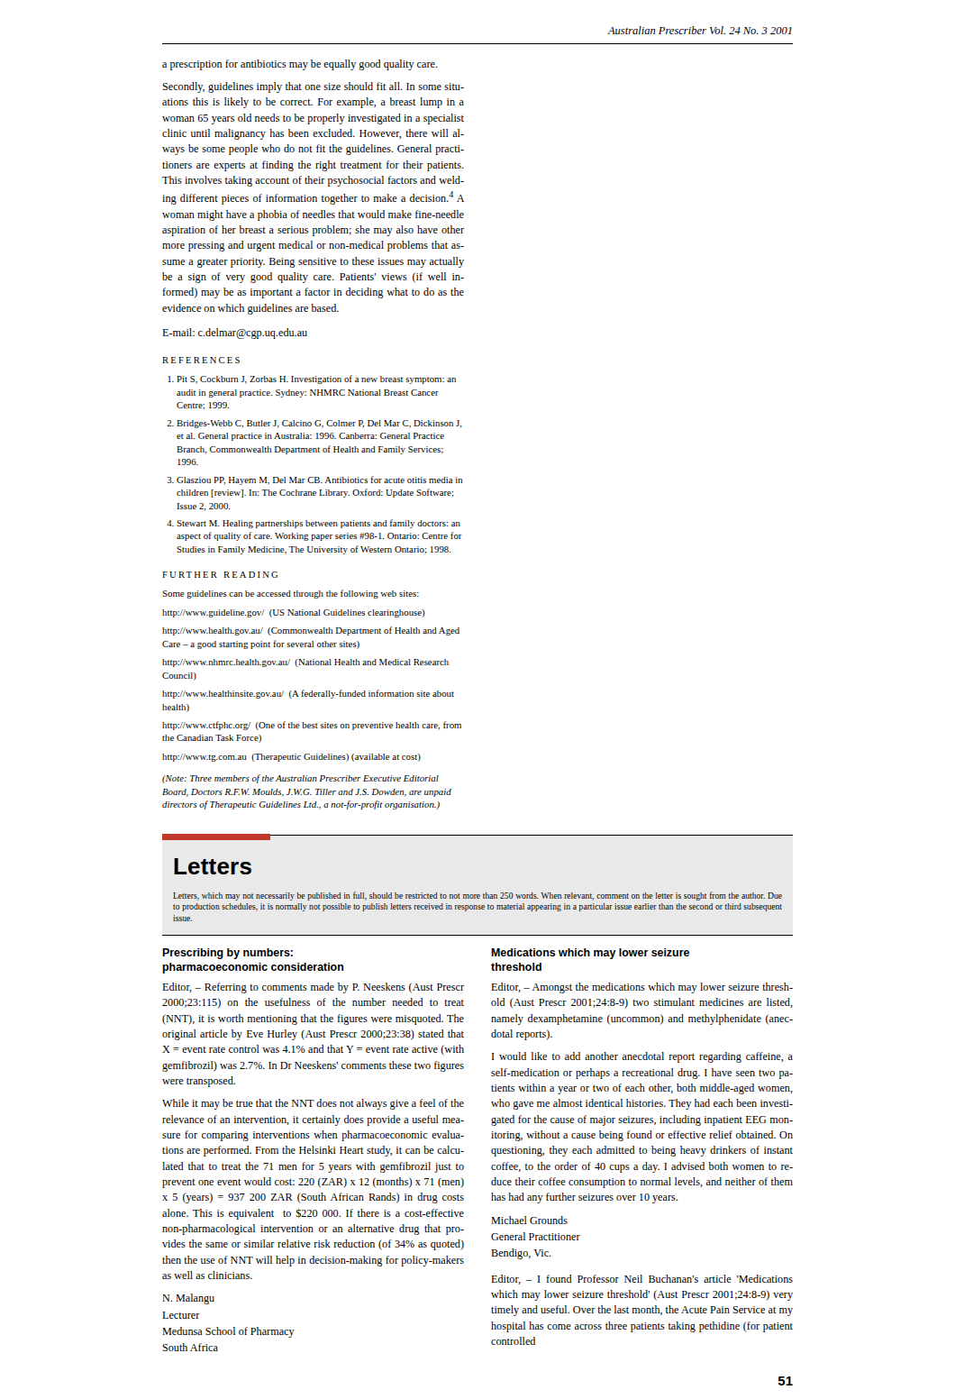Australian Prescriber Vol. 24 No. 3 2001
a prescription for antibiotics may be equally good quality care.
Secondly, guidelines imply that one size should fit all. In some situations this is likely to be correct. For example, a breast lump in a woman 65 years old needs to be properly investigated in a specialist clinic until malignancy has been excluded. However, there will always be some people who do not fit the guidelines. General practitioners are experts at finding the right treatment for their patients. This involves taking account of their psychosocial factors and welding different pieces of information together to make a decision.4 A woman might have a phobia of needles that would make fine-needle aspiration of her breast a serious problem; she may also have other more pressing and urgent medical or non-medical problems that assume a greater priority. Being sensitive to these issues may actually be a sign of very good quality care. Patients' views (if well informed) may be as important a factor in deciding what to do as the evidence on which guidelines are based.
E-mail: c.delmar@cgp.uq.edu.au
References
Pit S, Cockburn J, Zorbas H. Investigation of a new breast symptom: an audit in general practice. Sydney: NHMRC National Breast Cancer Centre; 1999.
Bridges-Webb C, Butler J, Calcino G, Colmer P, Del Mar C, Dickinson J, et al. General practice in Australia: 1996. Canberra: General Practice Branch, Commonwealth Department of Health and Family Services; 1996.
Glasziou PP, Hayem M, Del Mar CB. Antibiotics for acute otitis media in children [review]. In: The Cochrane Library. Oxford: Update Software; Issue 2, 2000.
Stewart M. Healing partnerships between patients and family doctors: an aspect of quality of care. Working paper series #98-1. Ontario: Centre for Studies in Family Medicine, The University of Western Ontario; 1998.
Further Reading
Some guidelines can be accessed through the following web sites:
http://www.guideline.gov/ (US National Guidelines clearinghouse)
http://www.health.gov.au/ (Commonwealth Department of Health and Aged Care – a good starting point for several other sites)
http://www.nhmrc.health.gov.au/ (National Health and Medical Research Council)
http://www.healthinsite.gov.au/ (A federally-funded information site about health)
http://www.ctfphc.org/ (One of the best sites on preventive health care, from the Canadian Task Force)
http://www.tg.com.au (Therapeutic Guidelines) (available at cost)
(Note: Three members of the Australian Prescriber Executive Editorial Board, Doctors R.F.W. Moulds, J.W.G. Tiller and J.S. Dowden, are unpaid directors of Therapeutic Guidelines Ltd., a not-for-profit organisation.)
Letters
Letters, which may not necessarily be published in full, should be restricted to not more than 250 words. When relevant, comment on the letter is sought from the author. Due to production schedules, it is normally not possible to publish letters received in response to material appearing in a particular issue earlier than the second or third subsequent issue.
Prescribing by numbers:
pharmacoeconomic consideration
Editor, – Referring to comments made by P. Neeskens (Aust Prescr 2000;23:115) on the usefulness of the number needed to treat (NNT), it is worth mentioning that the figures were misquoted. The original article by Eve Hurley (Aust Prescr 2000;23:38) stated that X = event rate control was 4.1% and that Y = event rate active (with gemfibrozil) was 2.7%. In Dr Neeskens' comments these two figures were transposed.
While it may be true that the NNT does not always give a feel of the relevance of an intervention, it certainly does provide a useful measure for comparing interventions when pharmacoeconomic evaluations are performed. From the Helsinki Heart study, it can be calculated that to treat the 71 men for 5 years with gemfibrozil just to prevent one event would cost: 220 (ZAR) x 12 (months) x 71 (men) x 5 (years) = 937 200 ZAR (South African Rands) in drug costs alone. This is equivalent to $220 000. If there is a cost-effective non-pharmacological intervention or an alternative drug that provides the same or similar relative risk reduction (of 34% as quoted) then the use of NNT will help in decision-making for policy-makers as well as clinicians.
N. Malangu
Lecturer
Medunsa School of Pharmacy
South Africa
Medications which may lower seizure
threshold
Editor, – Amongst the medications which may lower seizure threshold (Aust Prescr 2001;24:8-9) two stimulant medicines are listed, namely dexamphetamine (uncommon) and methylphenidate (anecdotal reports).
I would like to add another anecdotal report regarding caffeine, a self-medication or perhaps a recreational drug. I have seen two patients within a year or two of each other, both middle-aged women, who gave me almost identical histories. They had each been investigated for the cause of major seizures, including inpatient EEG monitoring, without a cause being found or effective relief obtained. On questioning, they each admitted to being heavy drinkers of instant coffee, to the order of 40 cups a day. I advised both women to reduce their coffee consumption to normal levels, and neither of them has had any further seizures over 10 years.
Michael Grounds
General Practitioner
Bendigo, Vic.
Editor, – I found Professor Neil Buchanan's article 'Medications which may lower seizure threshold' (Aust Prescr 2001;24:8-9) very timely and useful. Over the last month, the Acute Pain Service at my hospital has come across three patients taking pethidine (for patient controlled
51